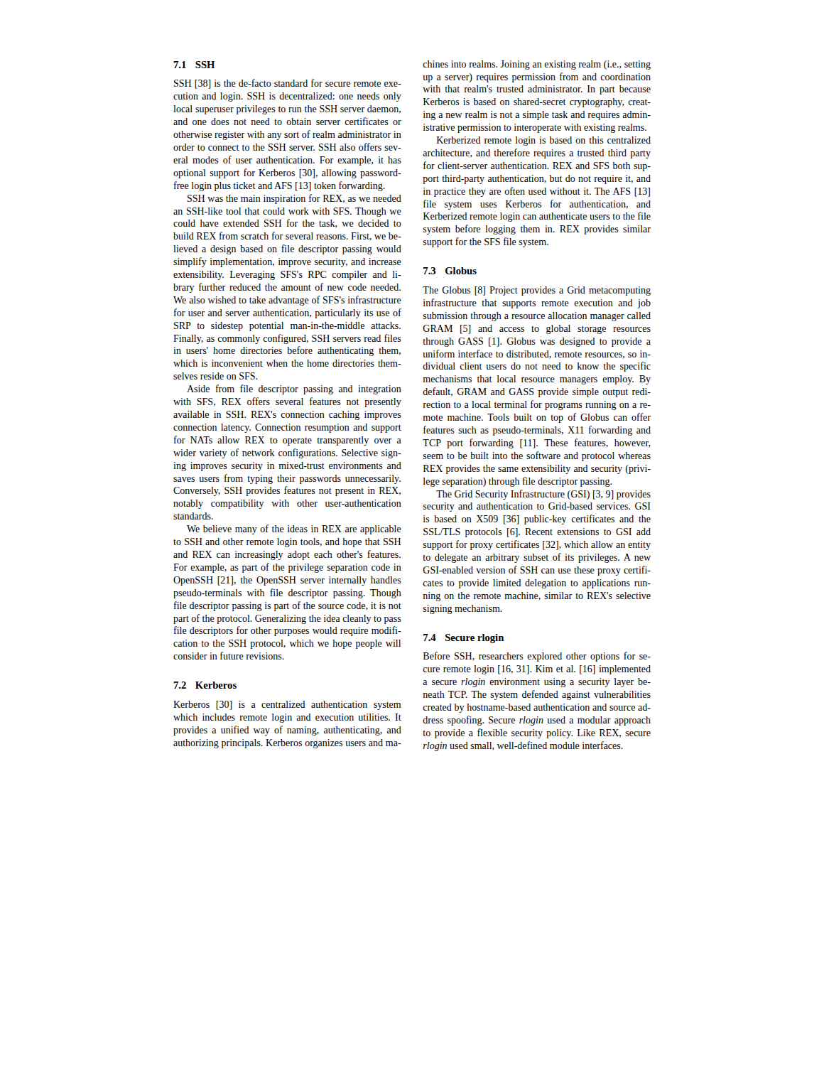7.1 SSH
SSH [38] is the de-facto standard for secure remote execution and login. SSH is decentralized: one needs only local superuser privileges to run the SSH server daemon, and one does not need to obtain server certificates or otherwise register with any sort of realm administrator in order to connect to the SSH server. SSH also offers several modes of user authentication. For example, it has optional support for Kerberos [30], allowing password-free login plus ticket and AFS [13] token forwarding.
SSH was the main inspiration for REX, as we needed an SSH-like tool that could work with SFS. Though we could have extended SSH for the task, we decided to build REX from scratch for several reasons. First, we believed a design based on file descriptor passing would simplify implementation, improve security, and increase extensibility. Leveraging SFS's RPC compiler and library further reduced the amount of new code needed. We also wished to take advantage of SFS's infrastructure for user and server authentication, particularly its use of SRP to sidestep potential man-in-the-middle attacks. Finally, as commonly configured, SSH servers read files in users' home directories before authenticating them, which is inconvenient when the home directories themselves reside on SFS.
Aside from file descriptor passing and integration with SFS, REX offers several features not presently available in SSH. REX's connection caching improves connection latency. Connection resumption and support for NATs allow REX to operate transparently over a wider variety of network configurations. Selective signing improves security in mixed-trust environments and saves users from typing their passwords unnecessarily. Conversely, SSH provides features not present in REX, notably compatibility with other user-authentication standards.
We believe many of the ideas in REX are applicable to SSH and other remote login tools, and hope that SSH and REX can increasingly adopt each other's features. For example, as part of the privilege separation code in OpenSSH [21], the OpenSSH server internally handles pseudo-terminals with file descriptor passing. Though file descriptor passing is part of the source code, it is not part of the protocol. Generalizing the idea cleanly to pass file descriptors for other purposes would require modification to the SSH protocol, which we hope people will consider in future revisions.
7.2 Kerberos
Kerberos [30] is a centralized authentication system which includes remote login and execution utilities. It provides a unified way of naming, authenticating, and authorizing principals. Kerberos organizes users and machines into realms. Joining an existing realm (i.e., setting up a server) requires permission from and coordination with that realm's trusted administrator. In part because Kerberos is based on shared-secret cryptography, creating a new realm is not a simple task and requires administrative permission to interoperate with existing realms.
Kerberized remote login is based on this centralized architecture, and therefore requires a trusted third party for client-server authentication. REX and SFS both support third-party authentication, but do not require it, and in practice they are often used without it. The AFS [13] file system uses Kerberos for authentication, and Kerberized remote login can authenticate users to the file system before logging them in. REX provides similar support for the SFS file system.
7.3 Globus
The Globus [8] Project provides a Grid metacomputing infrastructure that supports remote execution and job submission through a resource allocation manager called GRAM [5] and access to global storage resources through GASS [1]. Globus was designed to provide a uniform interface to distributed, remote resources, so individual client users do not need to know the specific mechanisms that local resource managers employ. By default, GRAM and GASS provide simple output redirection to a local terminal for programs running on a remote machine. Tools built on top of Globus can offer features such as pseudo-terminals, X11 forwarding and TCP port forwarding [11]. These features, however, seem to be built into the software and protocol whereas REX provides the same extensibility and security (privilege separation) through file descriptor passing.
The Grid Security Infrastructure (GSI) [3, 9] provides security and authentication to Grid-based services. GSI is based on X509 [36] public-key certificates and the SSL/TLS protocols [6]. Recent extensions to GSI add support for proxy certificates [32], which allow an entity to delegate an arbitrary subset of its privileges. A new GSI-enabled version of SSH can use these proxy certificates to provide limited delegation to applications running on the remote machine, similar to REX's selective signing mechanism.
7.4 Secure rlogin
Before SSH, researchers explored other options for secure remote login [16, 31]. Kim et al. [16] implemented a secure rlogin environment using a security layer beneath TCP. The system defended against vulnerabilities created by hostname-based authentication and source address spoofing. Secure rlogin used a modular approach to provide a flexible security policy. Like REX, secure rlogin used small, well-defined module interfaces.